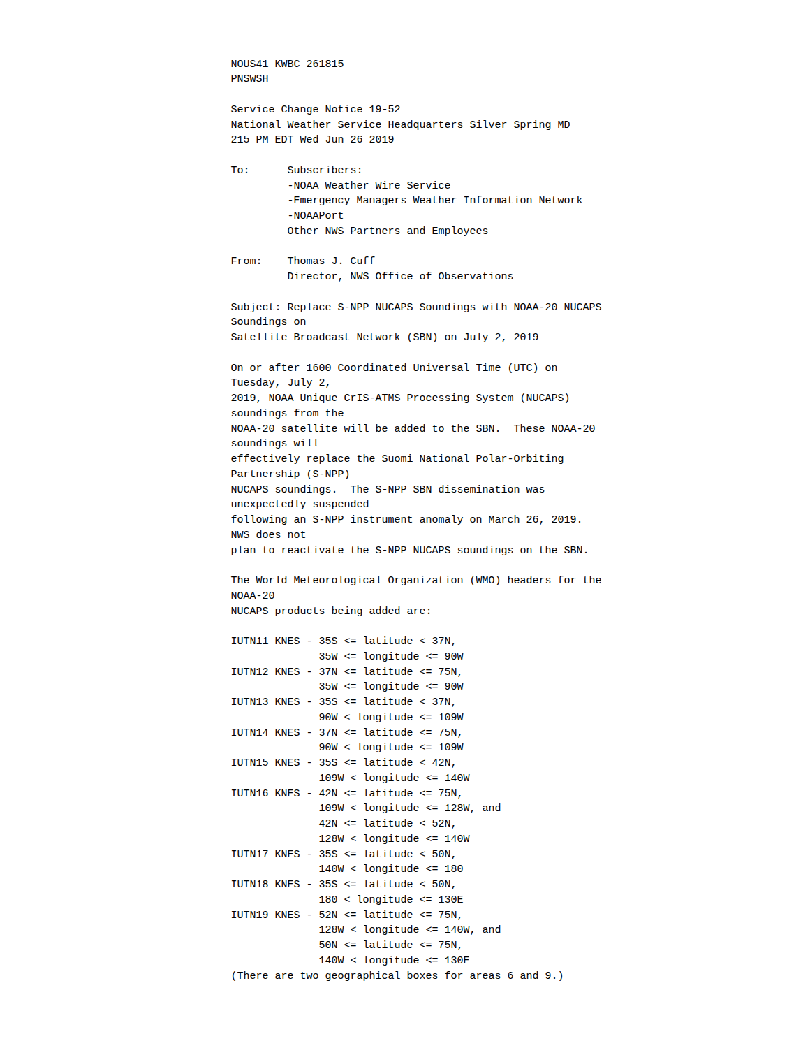NOUS41 KWBC 261815
PNSWSH

Service Change Notice 19-52
National Weather Service Headquarters Silver Spring MD
215 PM EDT Wed Jun 26 2019

To:      Subscribers:
         -NOAA Weather Wire Service
         -Emergency Managers Weather Information Network
         -NOAAPort
         Other NWS Partners and Employees

From:    Thomas J. Cuff
         Director, NWS Office of Observations

Subject: Replace S-NPP NUCAPS Soundings with NOAA-20 NUCAPS Soundings on
Satellite Broadcast Network (SBN) on July 2, 2019

On or after 1600 Coordinated Universal Time (UTC) on Tuesday, July 2,
2019, NOAA Unique CrIS-ATMS Processing System (NUCAPS) soundings from the
NOAA-20 satellite will be added to the SBN.  These NOAA-20 soundings will
effectively replace the Suomi National Polar-Orbiting Partnership (S-NPP)
NUCAPS soundings.  The S-NPP SBN dissemination was unexpectedly suspended
following an S-NPP instrument anomaly on March 26, 2019.  NWS does not
plan to reactivate the S-NPP NUCAPS soundings on the SBN.

The World Meteorological Organization (WMO) headers for the NOAA-20
NUCAPS products being added are:

IUTN11 KNES - 35S <= latitude < 37N,
              35W <= longitude <= 90W
IUTN12 KNES - 37N <= latitude <= 75N,
              35W <= longitude <= 90W
IUTN13 KNES - 35S <= latitude < 37N,
              90W < longitude <= 109W
IUTN14 KNES - 37N <= latitude <= 75N,
              90W < longitude <= 109W
IUTN15 KNES - 35S <= latitude < 42N,
              109W < longitude <= 140W
IUTN16 KNES - 42N <= latitude <= 75N,
              109W < longitude <= 128W, and
              42N <= latitude < 52N,
              128W < longitude <= 140W
IUTN17 KNES - 35S <= latitude < 50N,
              140W < longitude <= 180
IUTN18 KNES - 35S <= latitude < 50N,
              180 < longitude <= 130E
IUTN19 KNES - 52N <= latitude <= 75N,
              128W < longitude <= 140W, and
              50N <= latitude <= 75N,
              140W < longitude <= 130E
(There are two geographical boxes for areas 6 and 9.)